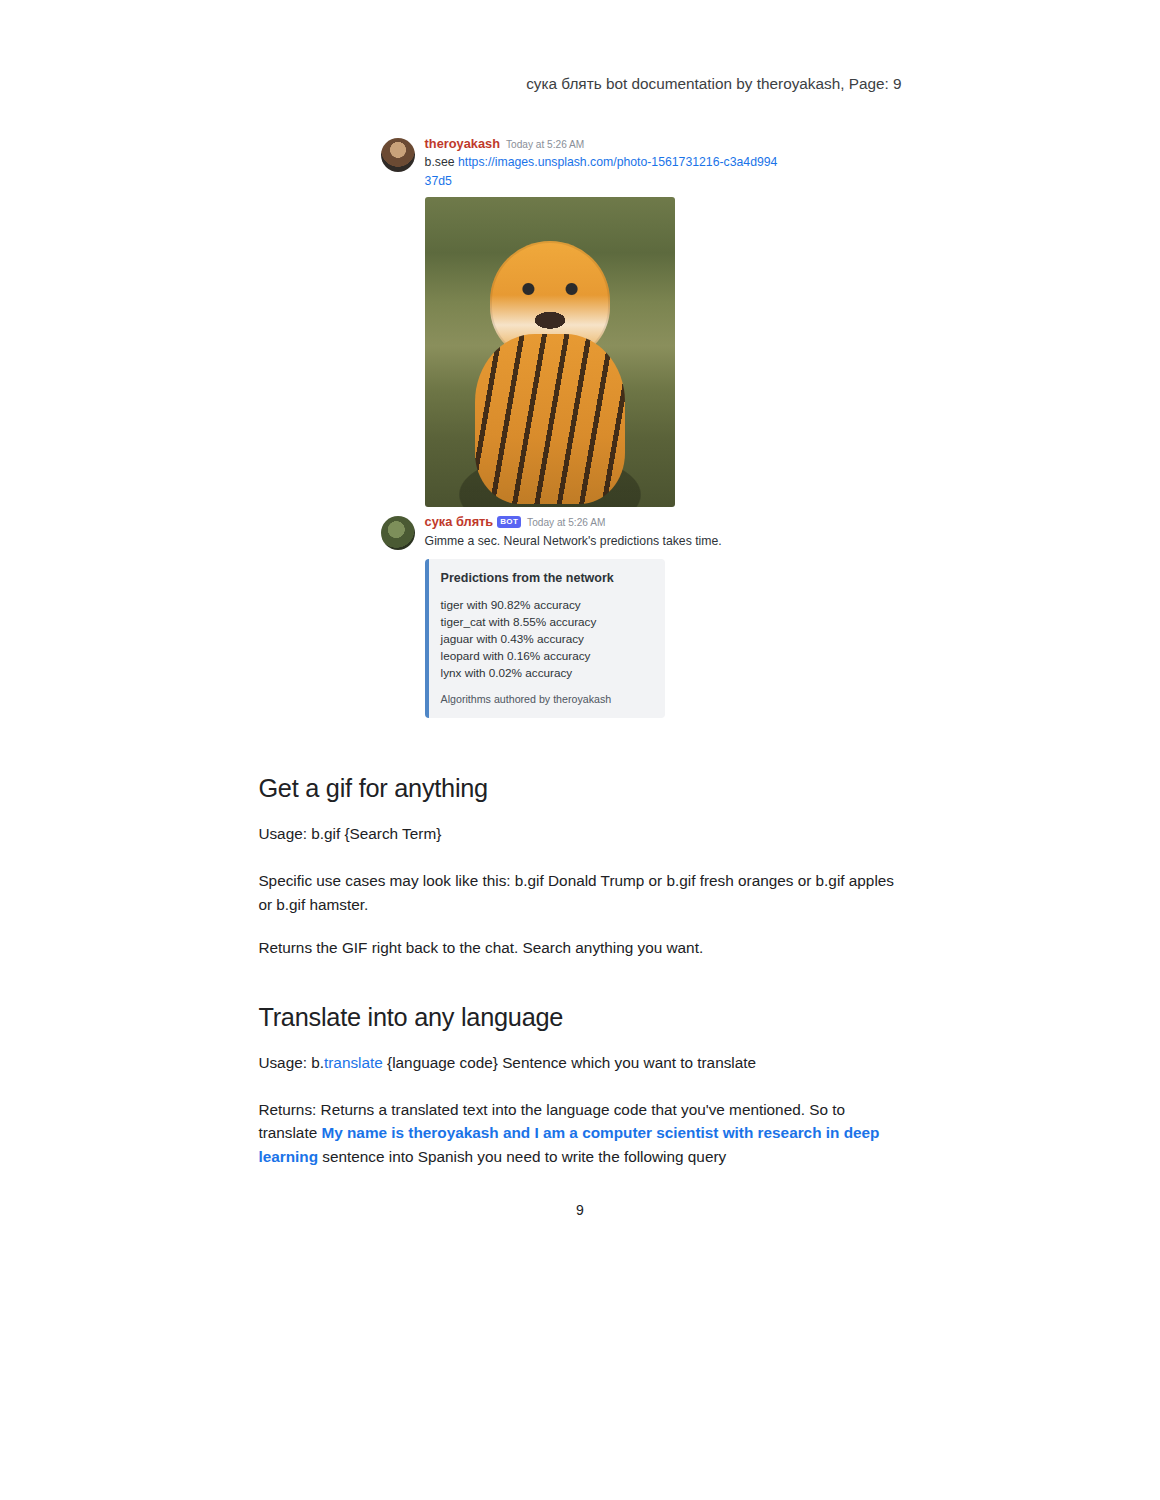сука блять bot documentation by theroyakash, Page: 9
theroyakash Today at 5:26 AM
b.see https://images.unsplash.com/photo-1561731216-c3a4d99437d5
сука блять BOT Today at 5:26 AM
Gimme a sec. Neural Network's predictions takes time.
Predictions from the network
tiger with 90.82% accuracy
tiger_cat with 8.55% accuracy
jaguar with 0.43% accuracy
leopard with 0.16% accuracy
lynx with 0.02% accuracy
Algorithms authored by theroyakash
Get a gif for anything
Usage: b.gif {Search Term}
Specific use cases may look like this: b.gif Donald Trump or b.gif fresh oranges or b.gif apples or b.gif hamster.
Returns the GIF right back to the chat. Search anything you want.
Translate into any language
Usage: b.translate {language code} Sentence which you want to translate
Returns: Returns a translated text into the language code that you've mentioned. So to translate My name is theroyakash and I am a computer scientist with research in deep learning sentence into Spanish you need to write the following query
9